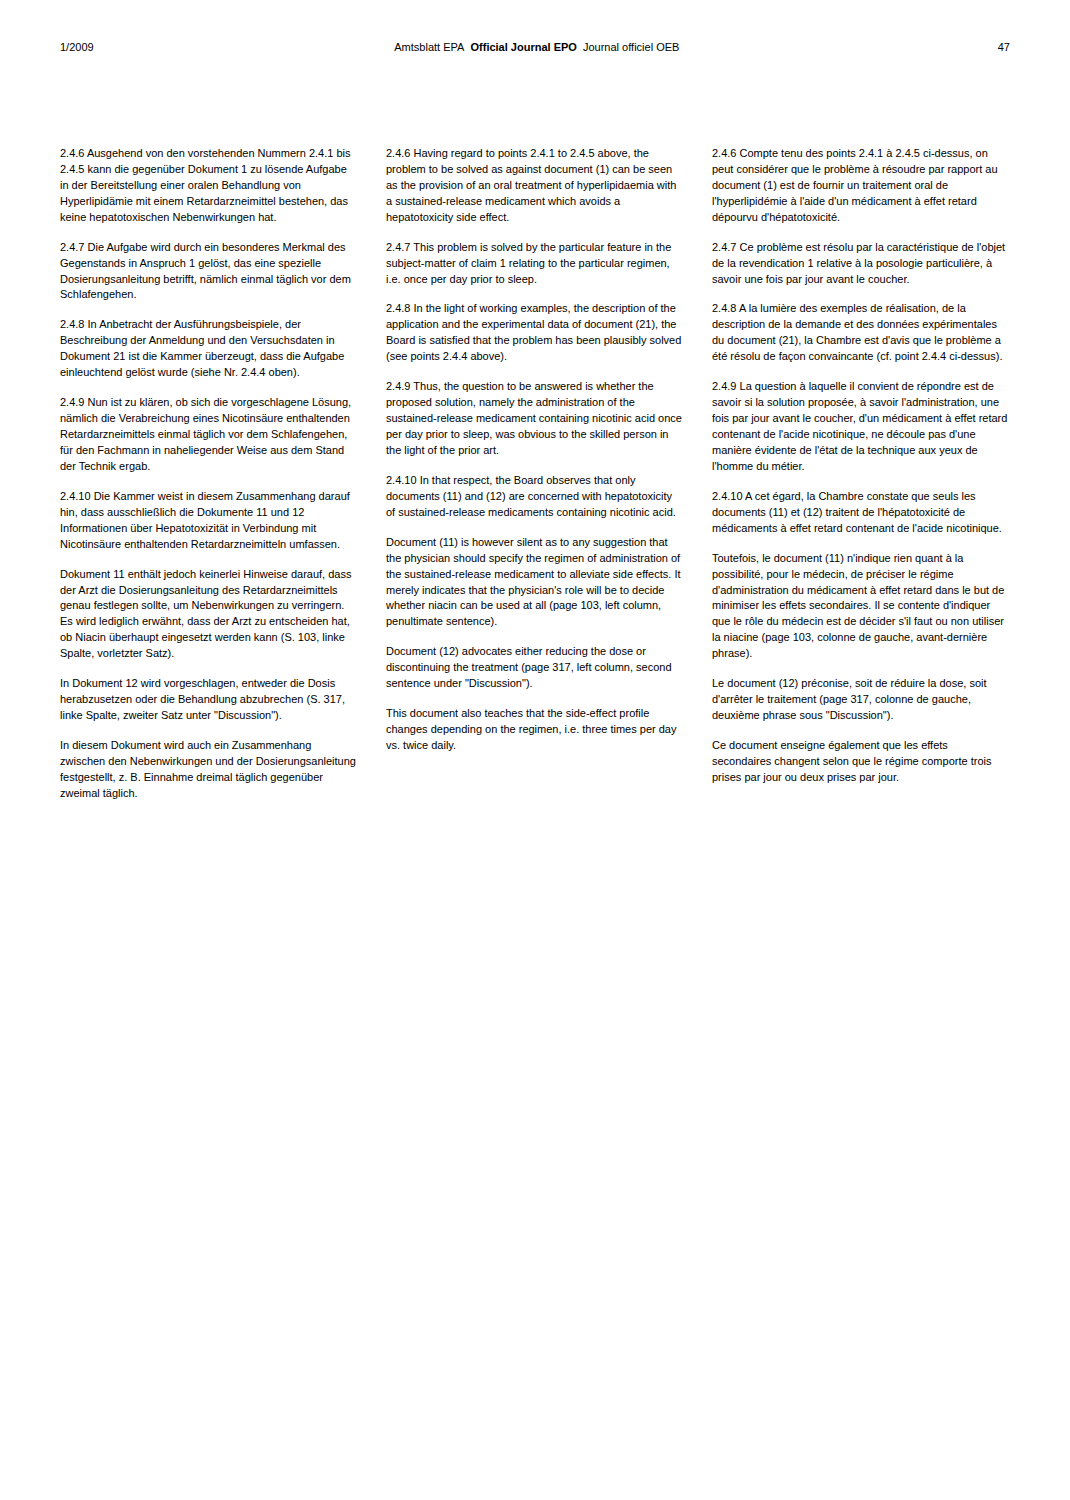1/2009
Amtsblatt EPA Official Journal EPO Journal officiel OEB
47
2.4.6 Ausgehend von den vorstehenden Nummern 2.4.1 bis 2.4.5 kann die gegenüber Dokument 1 zu lösende Aufgabe in der Bereitstellung einer oralen Behandlung von Hyperlipidämie mit einem Retardarzneimittel bestehen, das keine hepatotoxischen Nebenwirkungen hat.
2.4.7 Die Aufgabe wird durch ein besonderes Merkmal des Gegenstands in Anspruch 1 gelöst, das eine spezielle Dosierungsanleitung betrifft, nämlich einmal täglich vor dem Schlafengehen.
2.4.8 In Anbetracht der Ausführungsbeispiele, der Beschreibung der Anmeldung und den Versuchsdaten in Dokument 21 ist die Kammer überzeugt, dass die Aufgabe einleuchtend gelöst wurde (siehe Nr. 2.4.4 oben).
2.4.9 Nun ist zu klären, ob sich die vorgeschlagene Lösung, nämlich die Verabreichung eines Nicotinsäure enthaltenden Retardarzneimittels einmal täglich vor dem Schlafengehen, für den Fachmann in naheliegender Weise aus dem Stand der Technik ergab.
2.4.10 Die Kammer weist in diesem Zusammenhang darauf hin, dass ausschließlich die Dokumente 11 und 12 Informationen über Hepatotoxizität in Verbindung mit Nicotinsäure enthaltenden Retardarzneimitteln umfassen.
Dokument 11 enthält jedoch keinerlei Hinweise darauf, dass der Arzt die Dosierungsanleitung des Retardarzneimittels genau festlegen sollte, um Nebenwirkungen zu verringern. Es wird lediglich erwähnt, dass der Arzt zu entscheiden hat, ob Niacin überhaupt eingesetzt werden kann (S. 103, linke Spalte, vorletzter Satz).
In Dokument 12 wird vorgeschlagen, entweder die Dosis herabzusetzen oder die Behandlung abzubrechen (S. 317, linke Spalte, zweiter Satz unter "Discussion").
In diesem Dokument wird auch ein Zusammenhang zwischen den Nebenwirkungen und der Dosierungsanleitung festgestellt, z. B. Einnahme dreimal täglich gegenüber zweimal täglich.
2.4.6 Having regard to points 2.4.1 to 2.4.5 above, the problem to be solved as against document (1) can be seen as the provision of an oral treatment of hyperlipidaemia with a sustained-release medicament which avoids a hepatotoxicity side effect.
2.4.7 This problem is solved by the particular feature in the subject-matter of claim 1 relating to the particular regimen, i.e. once per day prior to sleep.
2.4.8 In the light of working examples, the description of the application and the experimental data of document (21), the Board is satisfied that the problem has been plausibly solved (see points 2.4.4 above).
2.4.9 Thus, the question to be answered is whether the proposed solution, namely the administration of the sustained-release medicament containing nicotinic acid once per day prior to sleep, was obvious to the skilled person in the light of the prior art.
2.4.10 In that respect, the Board observes that only documents (11) and (12) are concerned with hepatotoxicity of sustained-release medicaments containing nicotinic acid.
Document (11) is however silent as to any suggestion that the physician should specify the regimen of administration of the sustained-release medicament to alleviate side effects. It merely indicates that the physician's role will be to decide whether niacin can be used at all (page 103, left column, penultimate sentence).
Document (12) advocates either reducing the dose or discontinuing the treatment (page 317, left column, second sentence under "Discussion").
This document also teaches that the side-effect profile changes depending on the regimen, i.e. three times per day vs. twice daily.
2.4.6 Compte tenu des points 2.4.1 à 2.4.5 ci-dessus, on peut considérer que le problème à résoudre par rapport au document (1) est de fournir un traitement oral de l'hyperlipidémie à l'aide d'un médicament à effet retard dépourvu d'hépatotoxicité.
2.4.7 Ce problème est résolu par la caractéristique de l'objet de la revendication 1 relative à la posologie particulière, à savoir une fois par jour avant le coucher.
2.4.8 A la lumière des exemples de réalisation, de la description de la demande et des données expérimentales du document (21), la Chambre est d'avis que le problème a été résolu de façon convaincante (cf. point 2.4.4 ci-dessus).
2.4.9 La question à laquelle il convient de répondre est de savoir si la solution proposée, à savoir l'administration, une fois par jour avant le coucher, d'un médicament à effet retard contenant de l'acide nicotinique, ne découle pas d'une manière évidente de l'état de la technique aux yeux de l'homme du métier.
2.4.10 A cet égard, la Chambre constate que seuls les documents (11) et (12) traitent de l'hépatotoxicité de médicaments à effet retard contenant de l'acide nicotinique.
Toutefois, le document (11) n'indique rien quant à la possibilité, pour le médecin, de préciser le régime d'administration du médicament à effet retard dans le but de minimiser les effets secondaires. Il se contente d'indiquer que le rôle du médecin est de décider s'il faut ou non utiliser la niacine (page 103, colonne de gauche, avant-dernière phrase).
Le document (12) préconise, soit de réduire la dose, soit d'arrêter le traitement (page 317, colonne de gauche, deuxième phrase sous "Discussion").
Ce document enseigne également que les effets secondaires changent selon que le régime comporte trois prises par jour ou deux prises par jour.